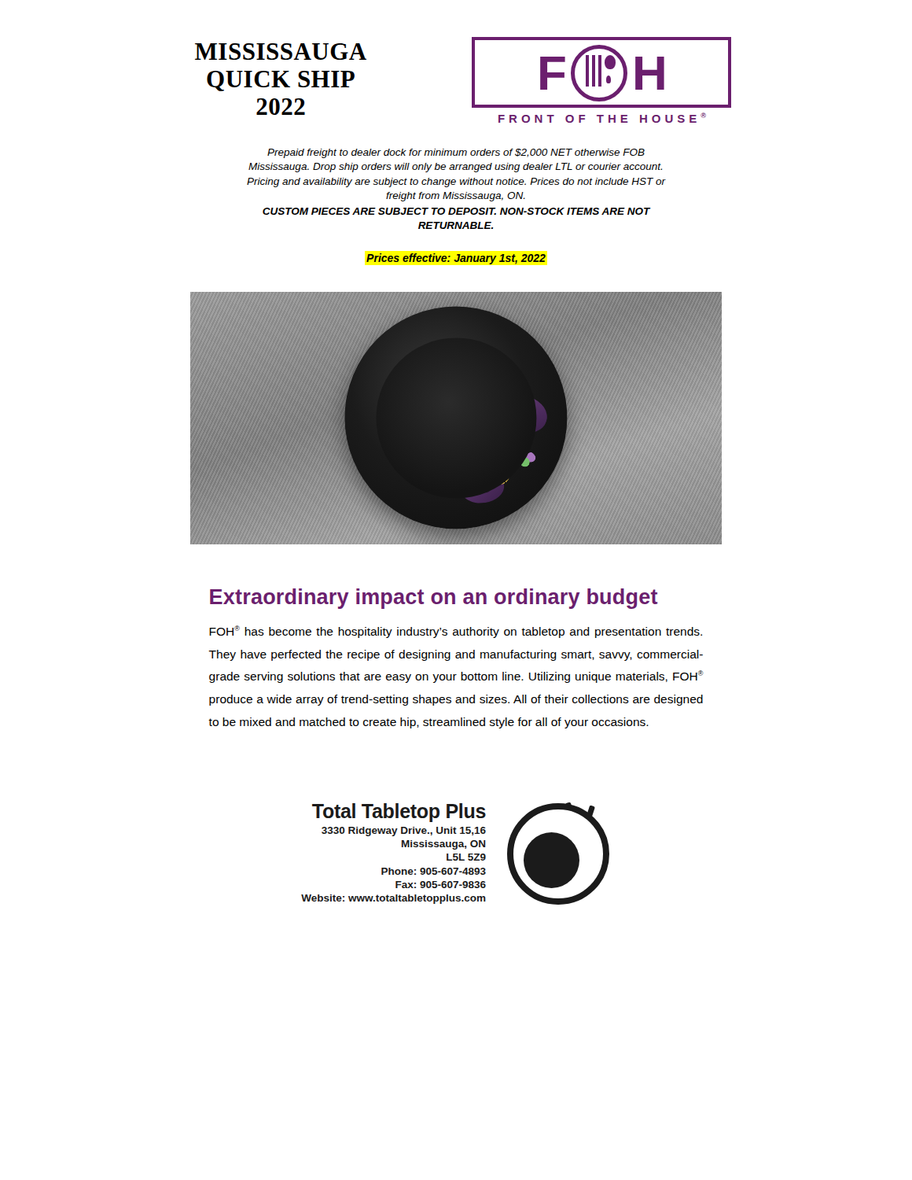Mississauga
Quick Ship
2022
F H
FRONT OF THE HOUSE®
Prepaid freight to dealer dock for minimum orders of $2,000 NET otherwise FOB Mississauga. Drop ship orders will only be arranged using dealer LTL or courier account. Pricing and availability are subject to change without notice. Prices do not include HST or freight from Mississauga, ON. CUSTOM PIECES ARE SUBJECT TO DEPOSIT. NON-STOCK ITEMS ARE NOT RETURNABLE.
Prices effective: January 1st, 2022
Extraordinary impact on an ordinary budget
FOH® has become the hospitality industry’s authority on tabletop and presentation trends. They have perfected the recipe of designing and manufacturing smart, savvy, commercial-grade serving solutions that are easy on your bottom line. Utilizing unique materials, FOH® produce a wide array of trend-setting shapes and sizes. All of their collections are designed to be mixed and matched to create hip, streamlined style for all of your occasions.
Total Tabletop Plus
3330 Ridgeway Drive., Unit 15,16
Mississauga, ON
L5L 5Z9
Phone: 905-607-4893
Fax: 905-607-9836
Website: www.totaltabletopplus.com